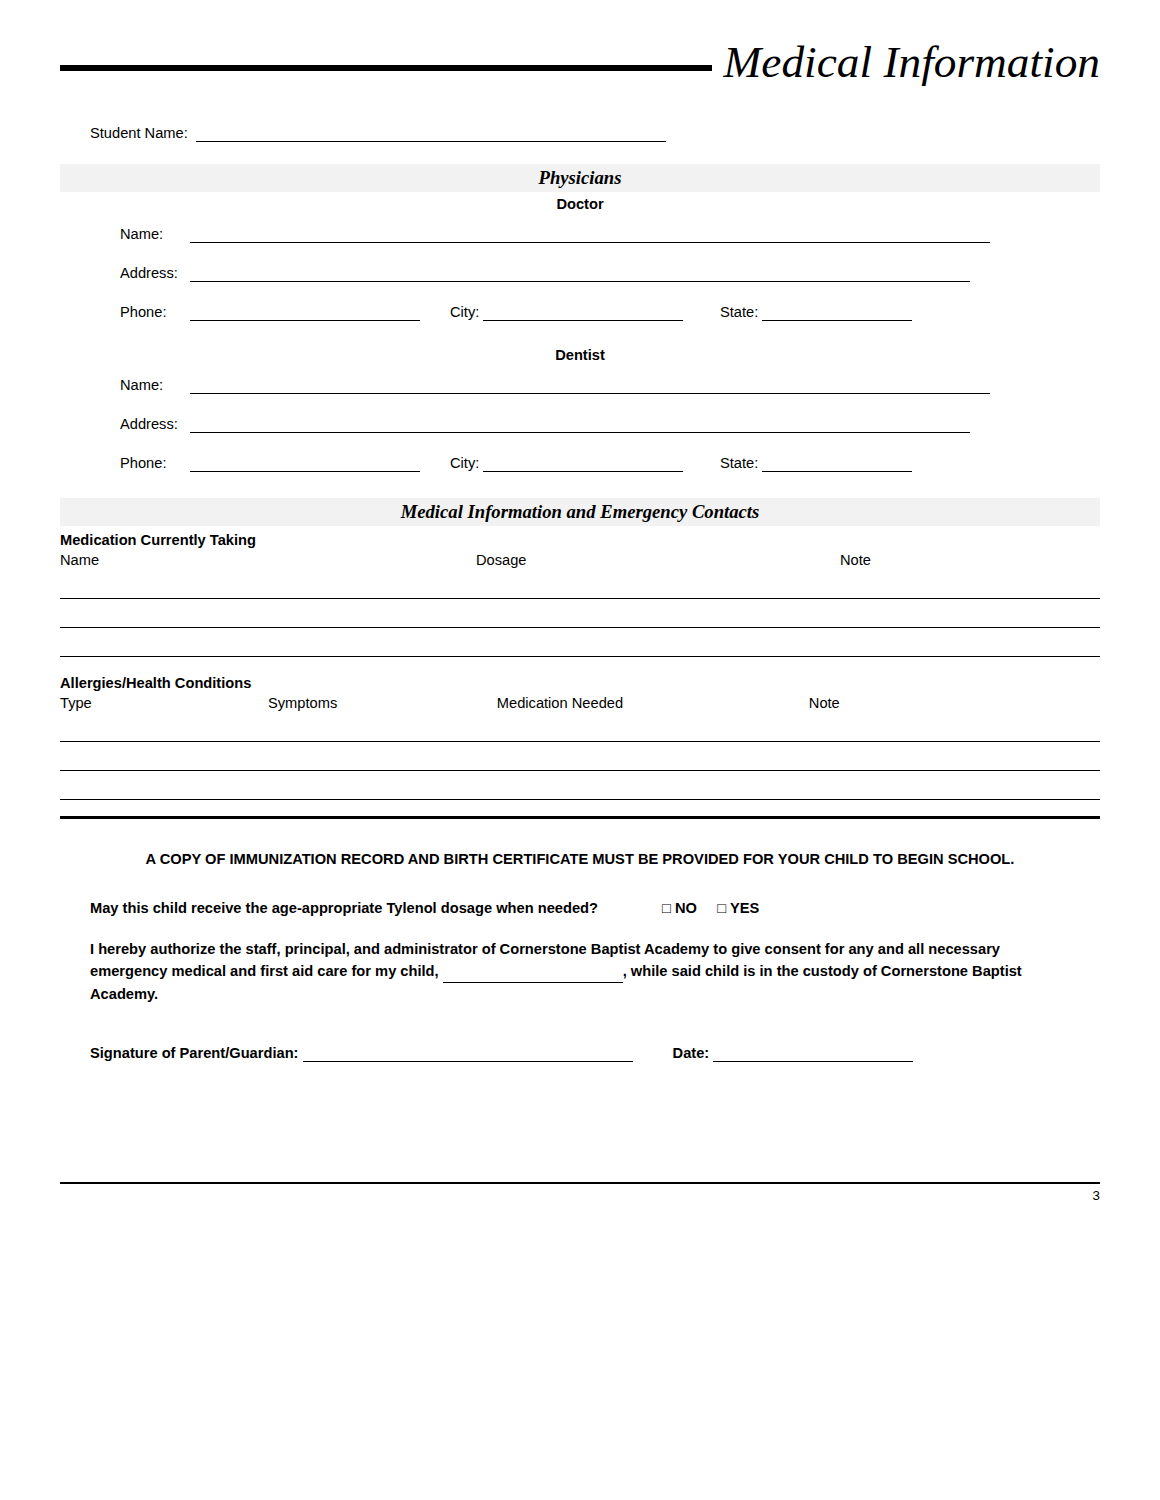Medical Information
Student Name:
Physicians
Doctor
Name:
Address:
Phone: City: State:
Dentist
Name:
Address:
Phone: City: State:
Medical Information and Emergency Contacts
Medication Currently Taking
| Name | Dosage | Note |
| --- | --- | --- |
Allergies/Health Conditions
| Type | Symptoms | Medication Needed | Note |
| --- | --- | --- | --- |
A COPY OF IMMUNIZATION RECORD AND BIRTH CERTIFICATE MUST BE PROVIDED FOR YOUR CHILD TO BEGIN SCHOOL.
May this child receive the age-appropriate Tylenol dosage when needed? □ NO □ YES
I hereby authorize the staff, principal, and administrator of Cornerstone Baptist Academy to give consent for any and all necessary emergency medical and first aid care for my child, , while said child is in the custody of Cornerstone Baptist Academy.
Signature of Parent/Guardian: Date:
3